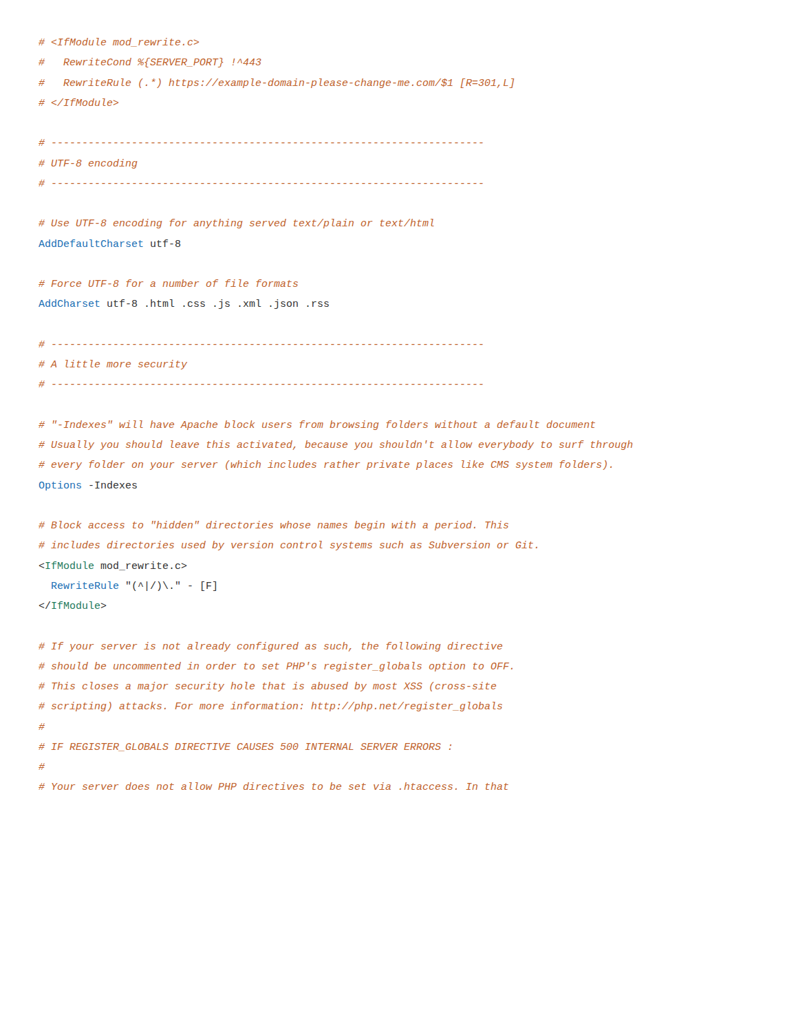# <IfModule mod_rewrite.c>
#   RewriteCond %{SERVER_PORT} !^443
#   RewriteRule (.*) https://example-domain-please-change-me.com/$1 [R=301,L]
# </IfModule>

# ----------------------------------------------------------------------
# UTF-8 encoding
# ----------------------------------------------------------------------

# Use UTF-8 encoding for anything served text/plain or text/html
AddDefaultCharset utf-8

# Force UTF-8 for a number of file formats
AddCharset utf-8 .html .css .js .xml .json .rss

# ----------------------------------------------------------------------
# A little more security
# ----------------------------------------------------------------------

# "-Indexes" will have Apache block users from browsing folders without a default document
# Usually you should leave this activated, because you shouldn't allow everybody to surf through
# every folder on your server (which includes rather private places like CMS system folders).
Options -Indexes

# Block access to "hidden" directories whose names begin with a period. This
# includes directories used by version control systems such as Subversion or Git.
<IfModule mod_rewrite.c>
  RewriteRule "(^|/)\." - [F]
</IfModule>

# If your server is not already configured as such, the following directive
# should be uncommented in order to set PHP's register_globals option to OFF.
# This closes a major security hole that is abused by most XSS (cross-site
# scripting) attacks. For more information: http://php.net/register_globals
#
# IF REGISTER_GLOBALS DIRECTIVE CAUSES 500 INTERNAL SERVER ERRORS :
#
# Your server does not allow PHP directives to be set via .htaccess. In that